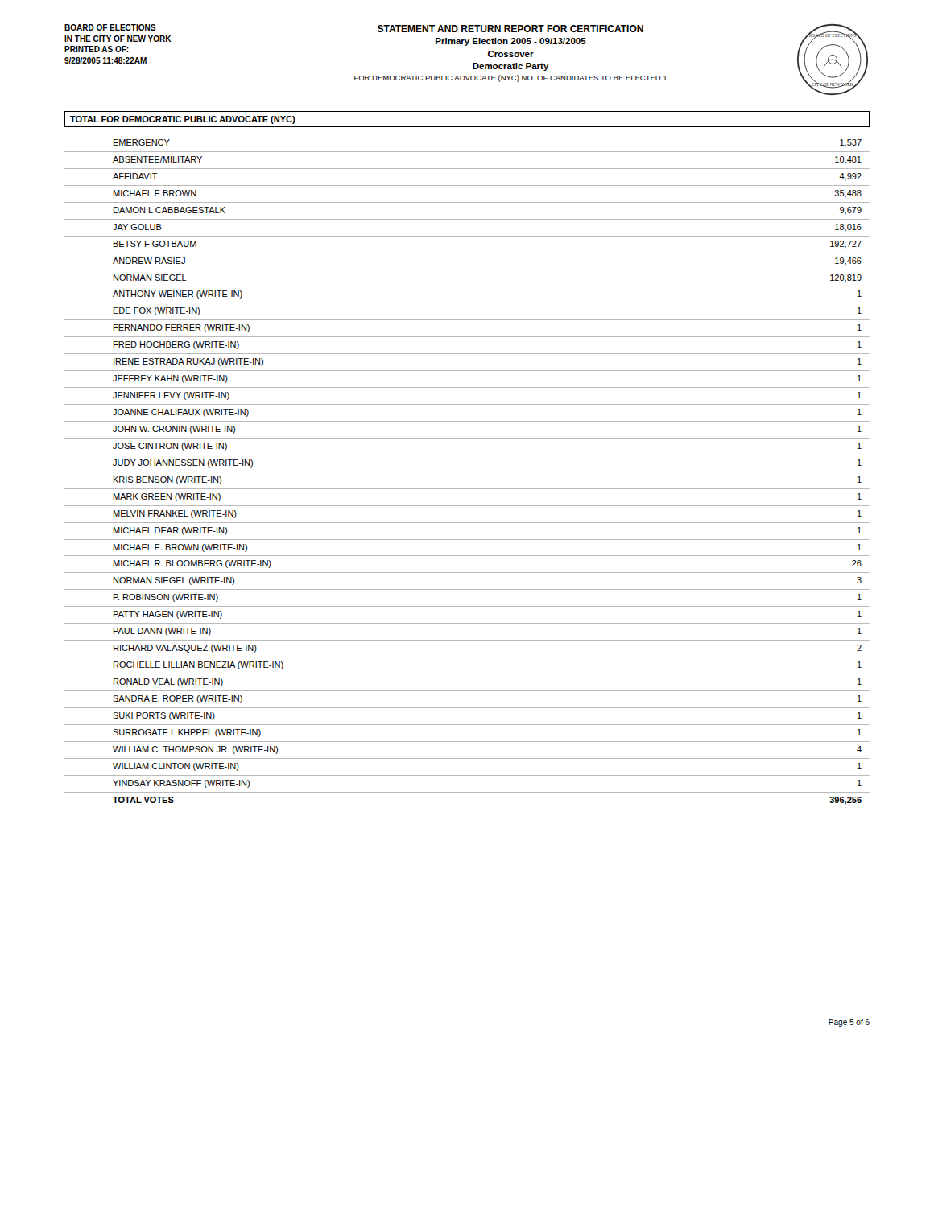BOARD OF ELECTIONS
IN THE CITY OF NEW YORK
PRINTED AS OF:
9/28/2005 11:48:22AM
STATEMENT AND RETURN REPORT FOR CERTIFICATION
Primary Election 2005 - 09/13/2005
Crossover
Democratic Party
FOR DEMOCRATIC PUBLIC ADVOCATE (NYC) NO. OF CANDIDATES TO BE ELECTED 1
TOTAL FOR DEMOCRATIC PUBLIC ADVOCATE (NYC)
| EMERGENCY | 1,537 |
| ABSENTEE/MILITARY | 10,481 |
| AFFIDAVIT | 4,992 |
| MICHAEL E BROWN | 35,488 |
| DAMON L CABBAGESTALK | 9,679 |
| JAY GOLUB | 18,016 |
| BETSY F GOTBAUM | 192,727 |
| ANDREW RASIEJ | 19,466 |
| NORMAN SIEGEL | 120,819 |
| ANTHONY WEINER (WRITE-IN) | 1 |
| EDE FOX (WRITE-IN) | 1 |
| FERNANDO FERRER (WRITE-IN) | 1 |
| FRED HOCHBERG (WRITE-IN) | 1 |
| IRENE ESTRADA RUKAJ (WRITE-IN) | 1 |
| JEFFREY KAHN (WRITE-IN) | 1 |
| JENNIFER LEVY (WRITE-IN) | 1 |
| JOANNE CHALIFAUX (WRITE-IN) | 1 |
| JOHN W. CRONIN (WRITE-IN) | 1 |
| JOSE CINTRON (WRITE-IN) | 1 |
| JUDY JOHANNESSEN (WRITE-IN) | 1 |
| KRIS BENSON (WRITE-IN) | 1 |
| MARK GREEN (WRITE-IN) | 1 |
| MELVIN FRANKEL (WRITE-IN) | 1 |
| MICHAEL DEAR (WRITE-IN) | 1 |
| MICHAEL E. BROWN (WRITE-IN) | 1 |
| MICHAEL R. BLOOMBERG (WRITE-IN) | 26 |
| NORMAN SIEGEL (WRITE-IN) | 3 |
| P. ROBINSON (WRITE-IN) | 1 |
| PATTY HAGEN (WRITE-IN) | 1 |
| PAUL DANN (WRITE-IN) | 1 |
| RICHARD VALASQUEZ (WRITE-IN) | 2 |
| ROCHELLE LILLIAN BENEZIA (WRITE-IN) | 1 |
| RONALD VEAL (WRITE-IN) | 1 |
| SANDRA E. ROPER (WRITE-IN) | 1 |
| SUKI PORTS (WRITE-IN) | 1 |
| SURROGATE L KHPPEL (WRITE-IN) | 1 |
| WILLIAM C. THOMPSON JR. (WRITE-IN) | 4 |
| WILLIAM CLINTON (WRITE-IN) | 1 |
| YINDSAY KRASNOFF (WRITE-IN) | 1 |
| TOTAL VOTES | 396,256 |
Page 5 of 6